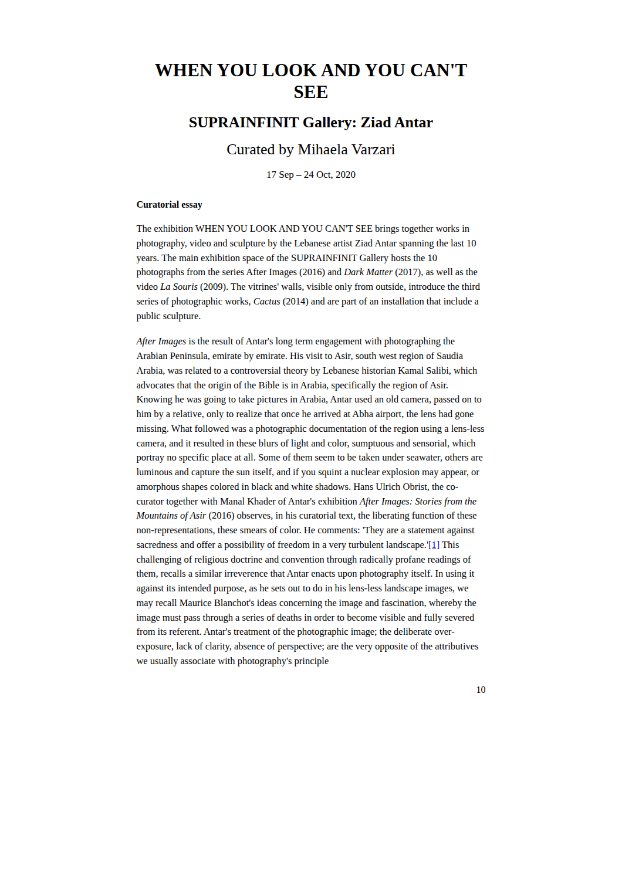WHEN YOU LOOK AND YOU CAN'T SEE
SUPRAINFINIT Gallery: Ziad Antar
Curated by Mihaela Varzari
17 Sep – 24 Oct, 2020
Curatorial essay
The exhibition WHEN YOU LOOK AND YOU CAN'T SEE brings together works in photography, video and sculpture by the Lebanese artist Ziad Antar spanning the last 10 years. The main exhibition space of the SUPRAINFINIT Gallery hosts the 10 photographs from the series After Images (2016) and Dark Matter (2017), as well as the video La Souris (2009). The vitrines' walls, visible only from outside, introduce the third series of photographic works, Cactus (2014) and are part of an installation that include a public sculpture.
After Images is the result of Antar's long term engagement with photographing the Arabian Peninsula, emirate by emirate. His visit to Asir, south west region of Saudia Arabia, was related to a controversial theory by Lebanese historian Kamal Salibi, which advocates that the origin of the Bible is in Arabia, specifically the region of Asir. Knowing he was going to take pictures in Arabia, Antar used an old camera, passed on to him by a relative, only to realize that once he arrived at Abha airport, the lens had gone missing. What followed was a photographic documentation of the region using a lens-less camera, and it resulted in these blurs of light and color, sumptuous and sensorial, which portray no specific place at all. Some of them seem to be taken under seawater, others are luminous and capture the sun itself, and if you squint a nuclear explosion may appear, or amorphous shapes colored in black and white shadows. Hans Ulrich Obrist, the co-curator together with Manal Khader of Antar's exhibition After Images: Stories from the Mountains of Asir (2016) observes, in his curatorial text, the liberating function of these non-representations, these smears of color. He comments: 'They are a statement against sacredness and offer a possibility of freedom in a very turbulent landscape.'[1] This challenging of religious doctrine and convention through radically profane readings of them, recalls a similar irreverence that Antar enacts upon photography itself. In using it against its intended purpose, as he sets out to do in his lens-less landscape images, we may recall Maurice Blanchot's ideas concerning the image and fascination, whereby the image must pass through a series of deaths in order to become visible and fully severed from its referent. Antar's treatment of the photographic image; the deliberate over-exposure, lack of clarity, absence of perspective; are the very opposite of the attributives we usually associate with photography's principle
10